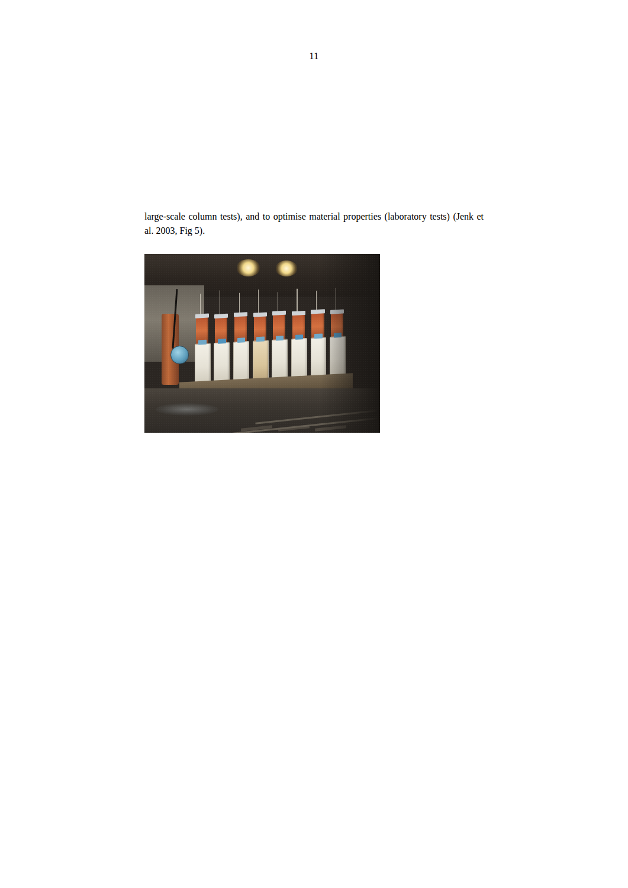11
large-scale column tests), and to optimise material properties (laboratory tests) (Jenk et al. 2003, Fig 5).